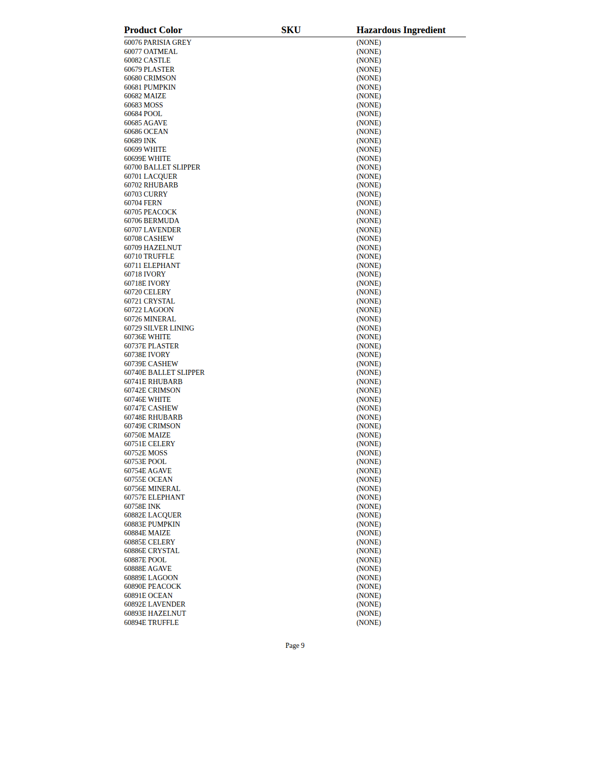| Product Color | SKU | Hazardous Ingredient |
| --- | --- | --- |
| 60076 PARISIA GREY | | (NONE) |
| 60077 OATMEAL | | (NONE) |
| 60082 CASTLE | | (NONE) |
| 60679 PLASTER | | (NONE) |
| 60680 CRIMSON | | (NONE) |
| 60681 PUMPKIN | | (NONE) |
| 60682 MAIZE | | (NONE) |
| 60683 MOSS | | (NONE) |
| 60684 POOL | | (NONE) |
| 60685 AGAVE | | (NONE) |
| 60686 OCEAN | | (NONE) |
| 60689 INK | | (NONE) |
| 60699 WHITE | | (NONE) |
| 60699E WHITE | | (NONE) |
| 60700 BALLET SLIPPER | | (NONE) |
| 60701 LACQUER | | (NONE) |
| 60702 RHUBARB | | (NONE) |
| 60703 CURRY | | (NONE) |
| 60704 FERN | | (NONE) |
| 60705 PEACOCK | | (NONE) |
| 60706 BERMUDA | | (NONE) |
| 60707 LAVENDER | | (NONE) |
| 60708 CASHEW | | (NONE) |
| 60709 HAZELNUT | | (NONE) |
| 60710 TRUFFLE | | (NONE) |
| 60711 ELEPHANT | | (NONE) |
| 60718 IVORY | | (NONE) |
| 60718E IVORY | | (NONE) |
| 60720 CELERY | | (NONE) |
| 60721 CRYSTAL | | (NONE) |
| 60722 LAGOON | | (NONE) |
| 60726 MINERAL | | (NONE) |
| 60729 SILVER LINING | | (NONE) |
| 60736E WHITE | | (NONE) |
| 60737E PLASTER | | (NONE) |
| 60738E IVORY | | (NONE) |
| 60739E CASHEW | | (NONE) |
| 60740E BALLET SLIPPER | | (NONE) |
| 60741E RHUBARB | | (NONE) |
| 60742E CRIMSON | | (NONE) |
| 60746E WHITE | | (NONE) |
| 60747E CASHEW | | (NONE) |
| 60748E RHUBARB | | (NONE) |
| 60749E CRIMSON | | (NONE) |
| 60750E MAIZE | | (NONE) |
| 60751E CELERY | | (NONE) |
| 60752E MOSS | | (NONE) |
| 60753E POOL | | (NONE) |
| 60754E AGAVE | | (NONE) |
| 60755E OCEAN | | (NONE) |
| 60756E MINERAL | | (NONE) |
| 60757E ELEPHANT | | (NONE) |
| 60758E INK | | (NONE) |
| 60882E LACQUER | | (NONE) |
| 60883E PUMPKIN | | (NONE) |
| 60884E MAIZE | | (NONE) |
| 60885E CELERY | | (NONE) |
| 60886E CRYSTAL | | (NONE) |
| 60887E POOL | | (NONE) |
| 60888E AGAVE | | (NONE) |
| 60889E LAGOON | | (NONE) |
| 60890E PEACOCK | | (NONE) |
| 60891E OCEAN | | (NONE) |
| 60892E LAVENDER | | (NONE) |
| 60893E HAZELNUT | | (NONE) |
| 60894E TRUFFLE | | (NONE) |
Page 9